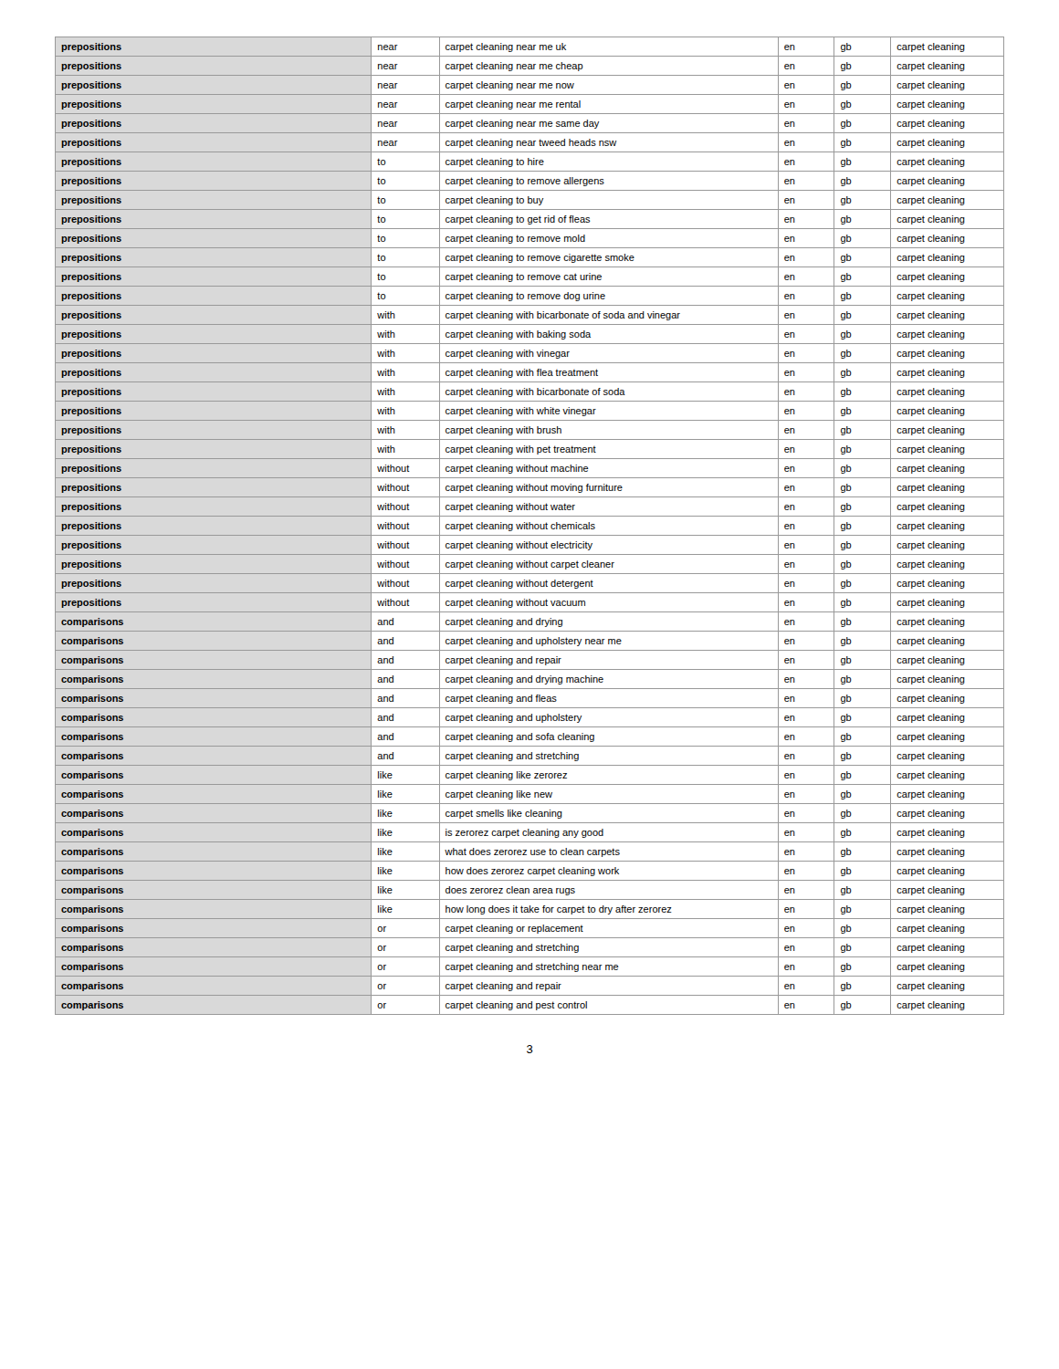| prepositions | near | carpet cleaning near me uk | en | gb | carpet cleaning |
| prepositions | near | carpet cleaning near me cheap | en | gb | carpet cleaning |
| prepositions | near | carpet cleaning near me now | en | gb | carpet cleaning |
| prepositions | near | carpet cleaning near me rental | en | gb | carpet cleaning |
| prepositions | near | carpet cleaning near me same day | en | gb | carpet cleaning |
| prepositions | near | carpet cleaning near tweed heads nsw | en | gb | carpet cleaning |
| prepositions | to | carpet cleaning to hire | en | gb | carpet cleaning |
| prepositions | to | carpet cleaning to remove allergens | en | gb | carpet cleaning |
| prepositions | to | carpet cleaning to buy | en | gb | carpet cleaning |
| prepositions | to | carpet cleaning to get rid of fleas | en | gb | carpet cleaning |
| prepositions | to | carpet cleaning to remove mold | en | gb | carpet cleaning |
| prepositions | to | carpet cleaning to remove cigarette smoke | en | gb | carpet cleaning |
| prepositions | to | carpet cleaning to remove cat urine | en | gb | carpet cleaning |
| prepositions | to | carpet cleaning to remove dog urine | en | gb | carpet cleaning |
| prepositions | with | carpet cleaning with bicarbonate of soda and vinegar | en | gb | carpet cleaning |
| prepositions | with | carpet cleaning with baking soda | en | gb | carpet cleaning |
| prepositions | with | carpet cleaning with vinegar | en | gb | carpet cleaning |
| prepositions | with | carpet cleaning with flea treatment | en | gb | carpet cleaning |
| prepositions | with | carpet cleaning with bicarbonate of soda | en | gb | carpet cleaning |
| prepositions | with | carpet cleaning with white vinegar | en | gb | carpet cleaning |
| prepositions | with | carpet cleaning with brush | en | gb | carpet cleaning |
| prepositions | with | carpet cleaning with pet treatment | en | gb | carpet cleaning |
| prepositions | without | carpet cleaning without machine | en | gb | carpet cleaning |
| prepositions | without | carpet cleaning without moving furniture | en | gb | carpet cleaning |
| prepositions | without | carpet cleaning without water | en | gb | carpet cleaning |
| prepositions | without | carpet cleaning without chemicals | en | gb | carpet cleaning |
| prepositions | without | carpet cleaning without electricity | en | gb | carpet cleaning |
| prepositions | without | carpet cleaning without carpet cleaner | en | gb | carpet cleaning |
| prepositions | without | carpet cleaning without detergent | en | gb | carpet cleaning |
| prepositions | without | carpet cleaning without vacuum | en | gb | carpet cleaning |
| comparisons | and | carpet cleaning and drying | en | gb | carpet cleaning |
| comparisons | and | carpet cleaning and upholstery near me | en | gb | carpet cleaning |
| comparisons | and | carpet cleaning and repair | en | gb | carpet cleaning |
| comparisons | and | carpet cleaning and drying machine | en | gb | carpet cleaning |
| comparisons | and | carpet cleaning and fleas | en | gb | carpet cleaning |
| comparisons | and | carpet cleaning and upholstery | en | gb | carpet cleaning |
| comparisons | and | carpet cleaning and sofa cleaning | en | gb | carpet cleaning |
| comparisons | and | carpet cleaning and stretching | en | gb | carpet cleaning |
| comparisons | like | carpet cleaning like zerorez | en | gb | carpet cleaning |
| comparisons | like | carpet cleaning like new | en | gb | carpet cleaning |
| comparisons | like | carpet smells like cleaning | en | gb | carpet cleaning |
| comparisons | like | is zerorez carpet cleaning any good | en | gb | carpet cleaning |
| comparisons | like | what does zerorez use to clean carpets | en | gb | carpet cleaning |
| comparisons | like | how does zerorez carpet cleaning work | en | gb | carpet cleaning |
| comparisons | like | does zerorez clean area rugs | en | gb | carpet cleaning |
| comparisons | like | how long does it take for carpet to dry after zerorez | en | gb | carpet cleaning |
| comparisons | or | carpet cleaning or replacement | en | gb | carpet cleaning |
| comparisons | or | carpet cleaning and stretching | en | gb | carpet cleaning |
| comparisons | or | carpet cleaning and stretching near me | en | gb | carpet cleaning |
| comparisons | or | carpet cleaning and repair | en | gb | carpet cleaning |
| comparisons | or | carpet cleaning and pest control | en | gb | carpet cleaning |
3